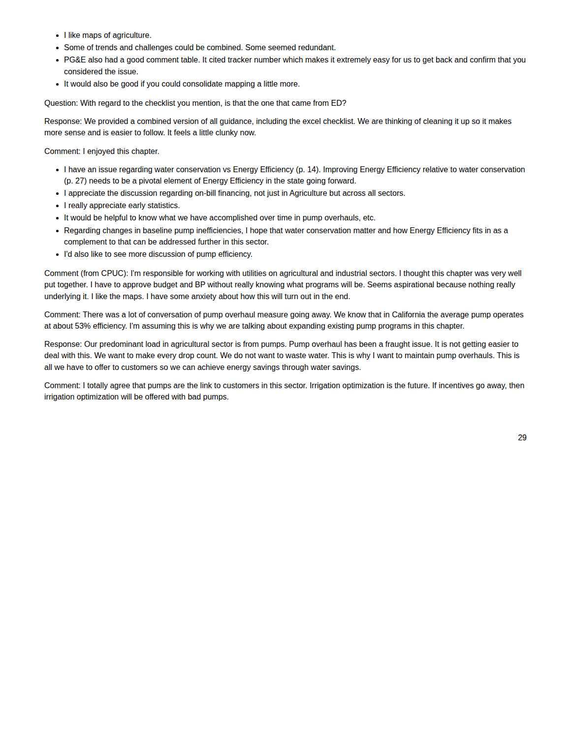I like maps of agriculture.
Some of trends and challenges could be combined. Some seemed redundant.
PG&E also had a good comment table. It cited tracker number which makes it extremely easy for us to get back and confirm that you considered the issue.
It would also be good if you could consolidate mapping a little more.
Question: With regard to the checklist you mention, is that the one that came from ED?
Response: We provided a combined version of all guidance, including the excel checklist. We are thinking of cleaning it up so it makes more sense and is easier to follow. It feels a little clunky now.
Comment: I enjoyed this chapter.
I have an issue regarding water conservation vs Energy Efficiency (p. 14). Improving Energy Efficiency relative to water conservation (p. 27) needs to be a pivotal element of Energy Efficiency in the state going forward.
I appreciate the discussion regarding on-bill financing, not just in Agriculture but across all sectors.
I really appreciate early statistics.
It would be helpful to know what we have accomplished over time in pump overhauls, etc.
Regarding changes in baseline pump inefficiencies, I hope that water conservation matter and how Energy Efficiency fits in as a complement to that can be addressed further in this sector.
I'd also like to see more discussion of pump efficiency.
Comment (from CPUC): I'm responsible for working with utilities on agricultural and industrial sectors. I thought this chapter was very well put together. I have to approve budget and BP without really knowing what programs will be. Seems aspirational because nothing really underlying it. I like the maps. I have some anxiety about how this will turn out in the end.
Comment: There was a lot of conversation of pump overhaul measure going away. We know that in California the average pump operates at about 53% efficiency. I'm assuming this is why we are talking about expanding existing pump programs in this chapter.
Response: Our predominant load in agricultural sector is from pumps. Pump overhaul has been a fraught issue. It is not getting easier to deal with this. We want to make every drop count. We do not want to waste water. This is why I want to maintain pump overhauls. This is all we have to offer to customers so we can achieve energy savings through water savings.
Comment: I totally agree that pumps are the link to customers in this sector. Irrigation optimization is the future. If incentives go away, then irrigation optimization will be offered with bad pumps.
29